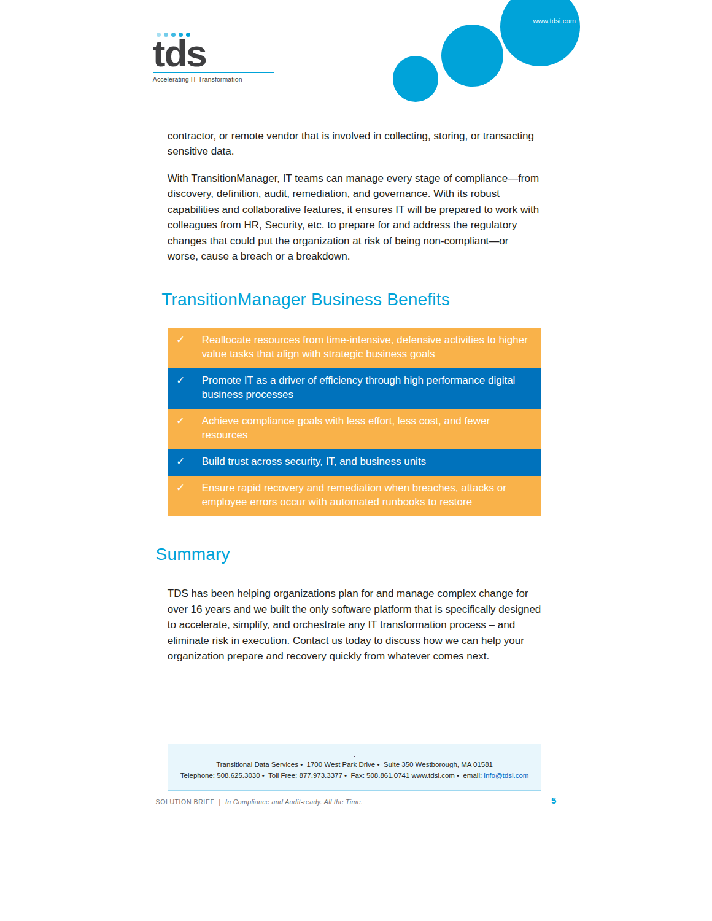www.tdsi.com
tds
Accelerating IT Transformation
contractor, or remote vendor that is involved in collecting, storing, or transacting sensitive data.
With TransitionManager, IT teams can manage every stage of compliance—from discovery, definition, audit, remediation, and governance. With its robust capabilities and collaborative features, it ensures IT will be prepared to work with colleagues from HR, Security, etc. to prepare for and address the regulatory changes that could put the organization at risk of being non-compliant—or worse, cause a breach or a breakdown.
TransitionManager Business Benefits
| ✓ | Reallocate resources from time-intensive, defensive activities to higher value tasks that align with strategic business goals |
| ✓ | Promote IT as a driver of efficiency through high performance digital business processes |
| ✓ | Achieve compliance goals with less effort, less cost, and fewer resources |
| ✓ | Build trust across security, IT, and business units |
| ✓ | Ensure rapid recovery and remediation when breaches, attacks or employee errors occur with automated runbooks to restore |
Summary
TDS has been helping organizations plan for and manage complex change for over 16 years and we built the only software platform that is specifically designed to accelerate, simplify, and orchestrate any IT transformation process – and eliminate risk in execution. Contact us today to discuss how we can help your organization prepare and recovery quickly from whatever comes next.
. Transitional Data Services • 1700 West Park Drive • Suite 350 Westborough, MA 01581
Telephone: 508.625.3030 • Toll Free: 877.973.3377 • Fax: 508.861.0741 www.tdsi.com • email: info@tdsi.com
SOLUTION BRIEF | In Compliance and Audit-ready. All the Time.
5